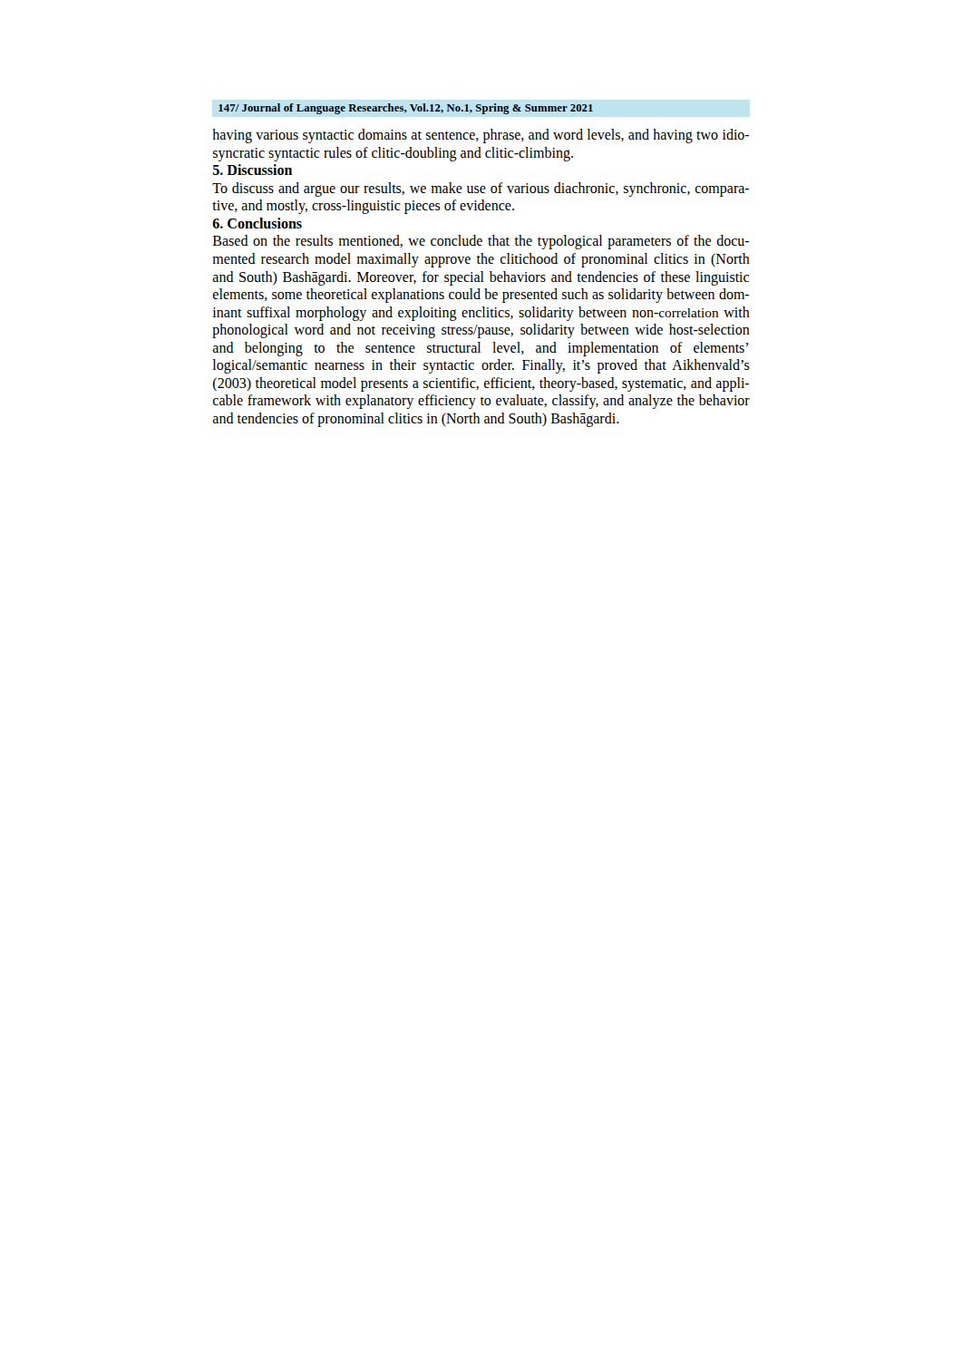147/ Journal of Language Researches, Vol.12, No.1, Spring & Summer 2021
having various syntactic domains at sentence, phrase, and word levels, and having two idiosyncratic syntactic rules of clitic-doubling and clitic-climbing.
5. Discussion
To discuss and argue our results, we make use of various diachronic, synchronic, comparative, and mostly, cross-linguistic pieces of evidence.
6. Conclusions
Based on the results mentioned, we conclude that the typological parameters of the documented research model maximally approve the clitichood of pronominal clitics in (North and South) Bashāgardi. Moreover, for special behaviors and tendencies of these linguistic elements, some theoretical explanations could be presented such as solidarity between dominant suffixal morphology and exploiting enclitics, solidarity between non-correlation with phonological word and not receiving stress/pause, solidarity between wide host-selection and belonging to the sentence structural level, and implementation of elements’ logical/semantic nearness in their syntactic order. Finally, it’s proved that Aikhenvald’s (2003) theoretical model presents a scientific, efficient, theory-based, systematic, and applicable framework with explanatory efficiency to evaluate, classify, and analyze the behavior and tendencies of pronominal clitics in (North and South) Bashāgardi.